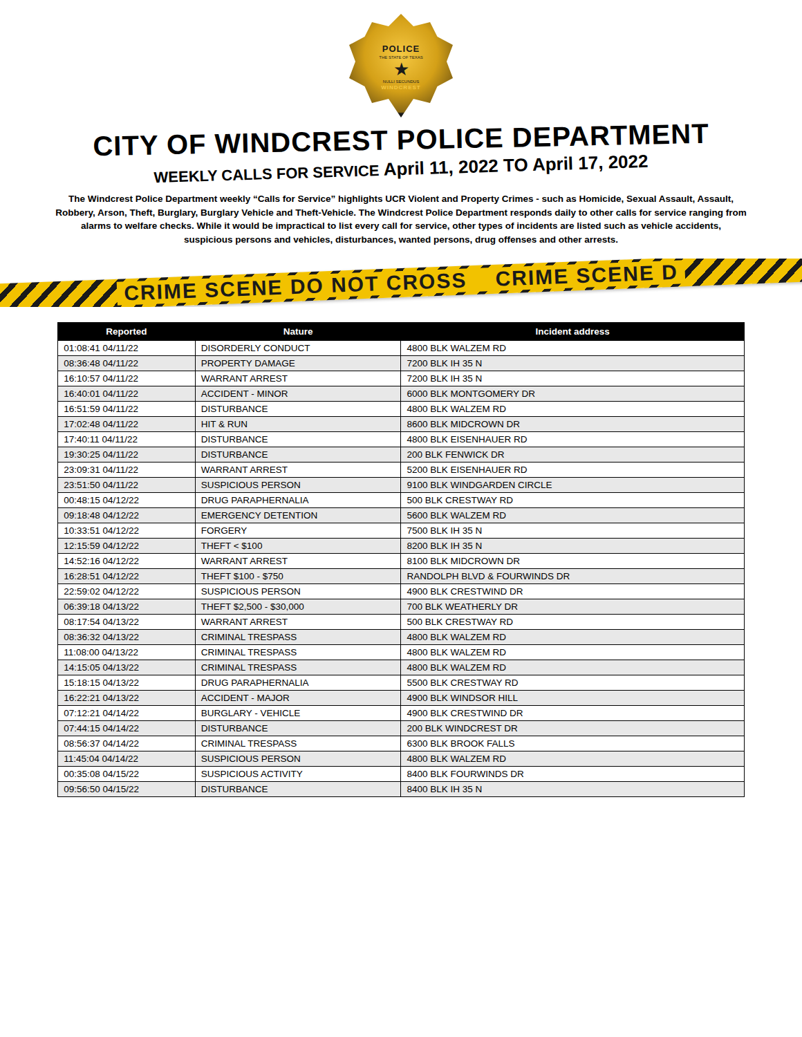POLICE
THE STATE OF TEXAS
★
NULLI SECUNDUS
WINDCREST
CITY OF WINDCREST POLICE DEPARTMENT
WEEKLY CALLS FOR SERVICE April 11, 2022 TO April 17, 2022
The Windcrest Police Department weekly “Calls for Service” highlights UCR Violent and Property Crimes - such as Homicide, Sexual Assault, Assault, Robbery, Arson, Theft, Burglary, Burglary Vehicle and Theft-Vehicle. The Windcrest Police Department responds daily to other calls for service ranging from alarms to welfare checks. While it would be impractical to list every call for service, other types of incidents are listed such as vehicle accidents, suspicious persons and vehicles, disturbances, wanted persons, drug offenses and other arrests.
CRIME SCENE DO NOT CROSS CRIME SCENE D
| Reported | Nature | Incident address |
| --- | --- | --- |
| 01:08:41 04/11/22 | DISORDERLY CONDUCT | 4800 BLK WALZEM RD |
| 08:36:48 04/11/22 | PROPERTY DAMAGE | 7200 BLK IH 35 N |
| 16:10:57 04/11/22 | WARRANT ARREST | 7200 BLK IH 35 N |
| 16:40:01 04/11/22 | ACCIDENT - MINOR | 6000 BLK MONTGOMERY DR |
| 16:51:59 04/11/22 | DISTURBANCE | 4800 BLK WALZEM RD |
| 17:02:48 04/11/22 | HIT & RUN | 8600 BLK MIDCROWN DR |
| 17:40:11 04/11/22 | DISTURBANCE | 4800 BLK EISENHAUER RD |
| 19:30:25 04/11/22 | DISTURBANCE | 200 BLK FENWICK DR |
| 23:09:31 04/11/22 | WARRANT ARREST | 5200 BLK EISENHAUER RD |
| 23:51:50 04/11/22 | SUSPICIOUS PERSON | 9100 BLK WINDGARDEN CIRCLE |
| 00:48:15 04/12/22 | DRUG PARAPHERNALIA | 500 BLK CRESTWAY RD |
| 09:18:48 04/12/22 | EMERGENCY DETENTION | 5600 BLK WALZEM RD |
| 10:33:51 04/12/22 | FORGERY | 7500 BLK IH 35 N |
| 12:15:59 04/12/22 | THEFT < $100 | 8200 BLK IH 35 N |
| 14:52:16 04/12/22 | WARRANT ARREST | 8100 BLK MIDCROWN DR |
| 16:28:51 04/12/22 | THEFT $100 - $750 | RANDOLPH BLVD & FOURWINDS DR |
| 22:59:02 04/12/22 | SUSPICIOUS PERSON | 4900 BLK CRESTWIND DR |
| 06:39:18 04/13/22 | THEFT $2,500 - $30,000 | 700 BLK WEATHERLY DR |
| 08:17:54 04/13/22 | WARRANT ARREST | 500 BLK CRESTWAY RD |
| 08:36:32 04/13/22 | CRIMINAL TRESPASS | 4800 BLK WALZEM RD |
| 11:08:00 04/13/22 | CRIMINAL TRESPASS | 4800 BLK WALZEM RD |
| 14:15:05 04/13/22 | CRIMINAL TRESPASS | 4800 BLK WALZEM RD |
| 15:18:15 04/13/22 | DRUG PARAPHERNALIA | 5500 BLK CRESTWAY RD |
| 16:22:21 04/13/22 | ACCIDENT - MAJOR | 4900 BLK WINDSOR HILL |
| 07:12:21 04/14/22 | BURGLARY - VEHICLE | 4900 BLK CRESTWIND DR |
| 07:44:15 04/14/22 | DISTURBANCE | 200 BLK WINDCREST DR |
| 08:56:37 04/14/22 | CRIMINAL TRESPASS | 6300 BLK BROOK FALLS |
| 11:45:04 04/14/22 | SUSPICIOUS PERSON | 4800 BLK WALZEM RD |
| 00:35:08 04/15/22 | SUSPICIOUS ACTIVITY | 8400 BLK FOURWINDS DR |
| 09:56:50 04/15/22 | DISTURBANCE | 8400 BLK IH 35 N |